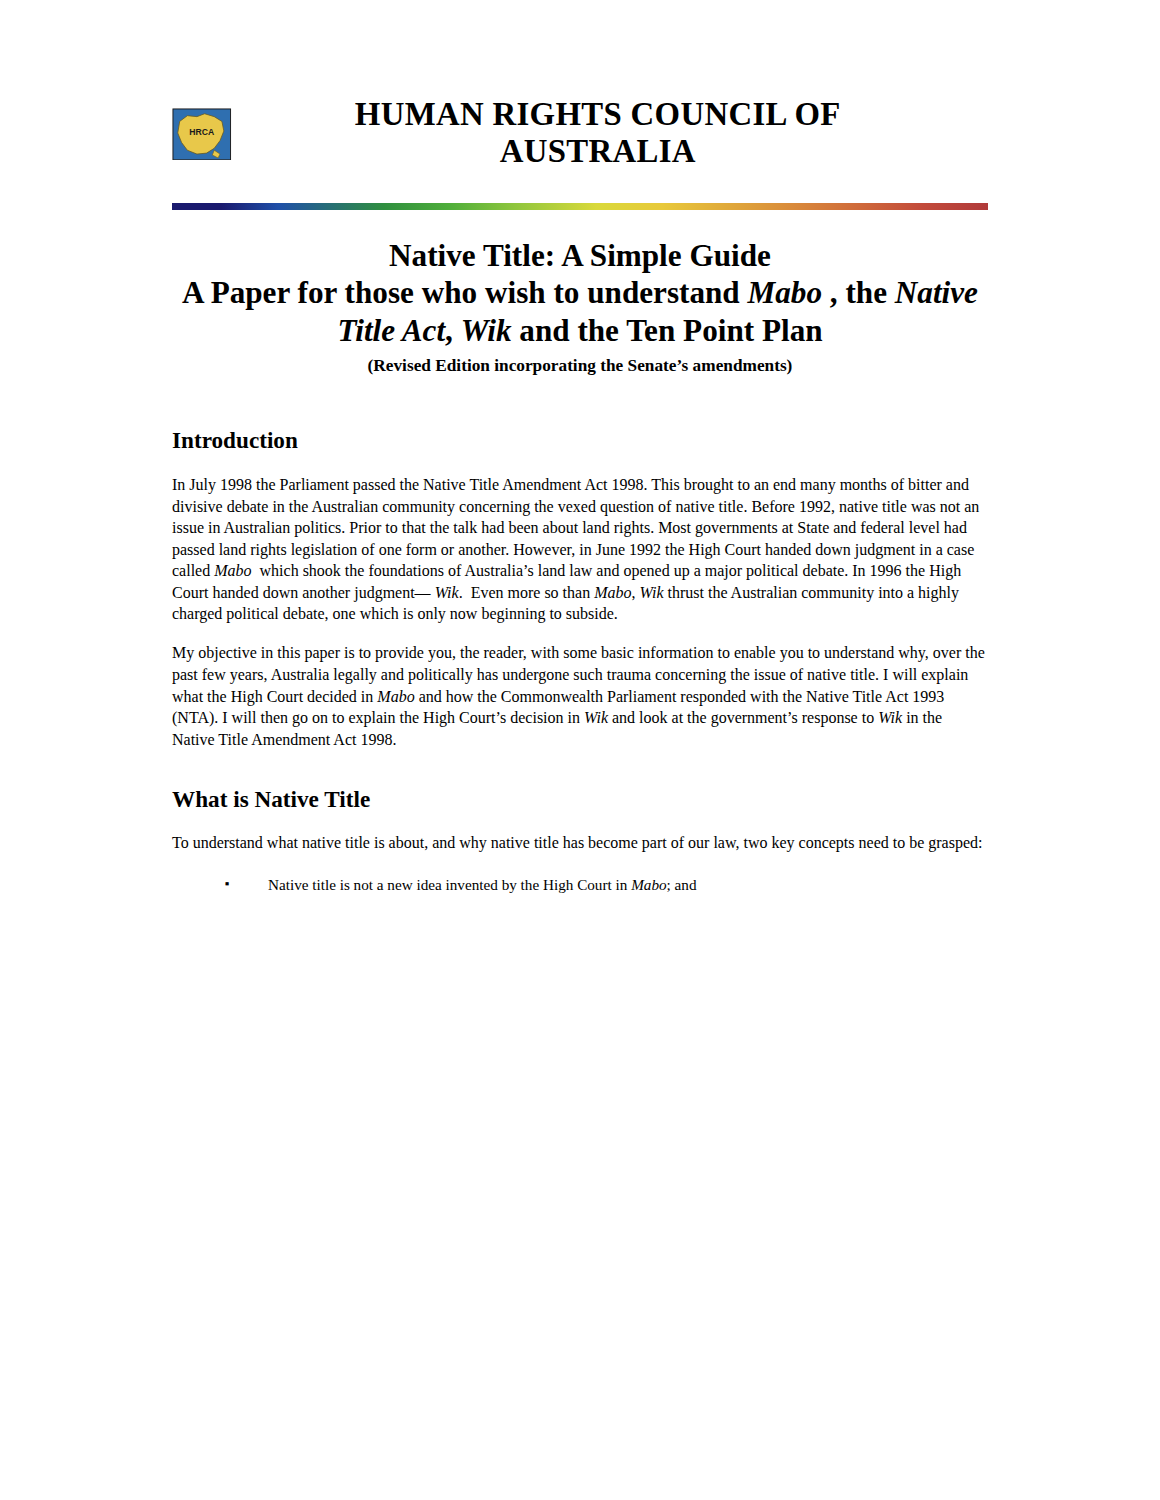HRCA
HUMAN RIGHTS COUNCIL OF AUSTRALIA
Native Title: A Simple Guide
A Paper for those who wish to understand Mabo , the Native Title Act, Wik and the Ten Point Plan
(Revised Edition incorporating the Senate’s amendments)
Introduction
In July 1998 the Parliament passed the Native Title Amendment Act 1998. This brought to an end many months of bitter and divisive debate in the Australian community concerning the vexed question of native title. Before 1992, native title was not an issue in Australian politics. Prior to that the talk had been about land rights. Most governments at State and federal level had passed land rights legislation of one form or another. However, in June 1992 the High Court handed down judgment in a case called Mabo which shook the foundations of Australia’s land law and opened up a major political debate. In 1996 the High Court handed down another judgment— Wik. Even more so than Mabo, Wik thrust the Australian community into a highly charged political debate, one which is only now beginning to subside.
My objective in this paper is to provide you, the reader, with some basic information to enable you to understand why, over the past few years, Australia legally and politically has undergone such trauma concerning the issue of native title. I will explain what the High Court decided in Mabo and how the Commonwealth Parliament responded with the Native Title Act 1993 (NTA). I will then go on to explain the High Court’s decision in Wik and look at the government’s response to Wik in the Native Title Amendment Act 1998.
What is Native Title
To understand what native title is about, and why native title has become part of our law, two key concepts need to be grasped:
Native title is not a new idea invented by the High Court in Mabo; and